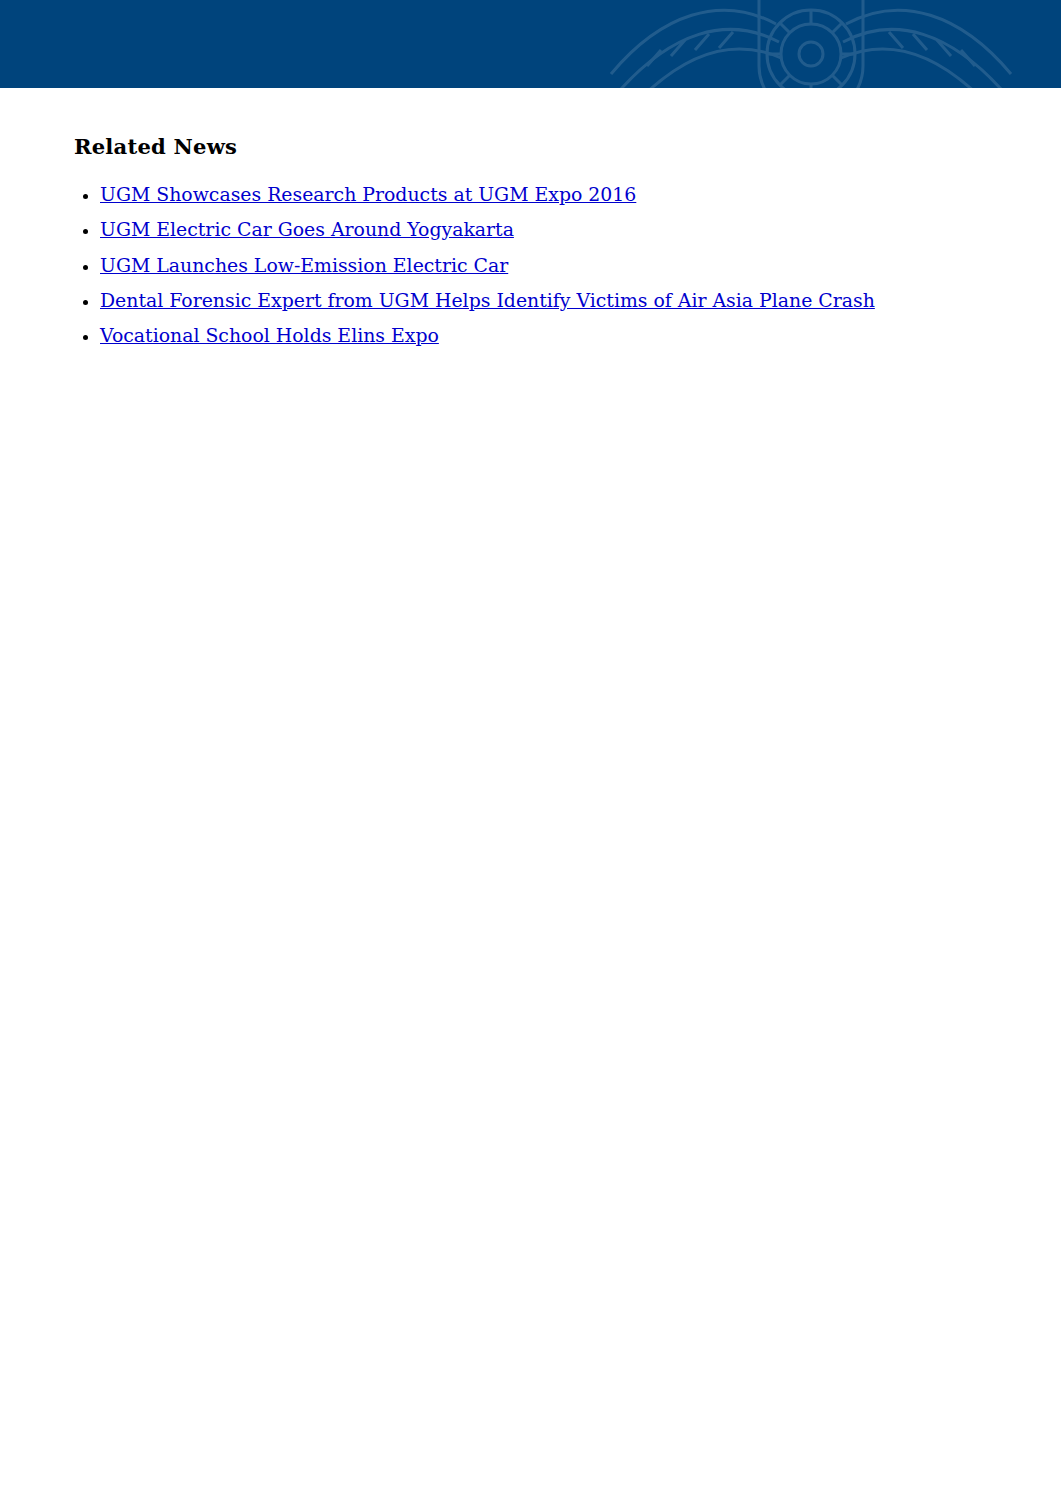Related News
UGM Showcases Research Products at UGM Expo 2016
UGM Electric Car Goes Around Yogyakarta
UGM Launches Low-Emission Electric Car
Dental Forensic Expert from UGM Helps Identify Victims of Air Asia Plane Crash
Vocational School Holds Elins Expo